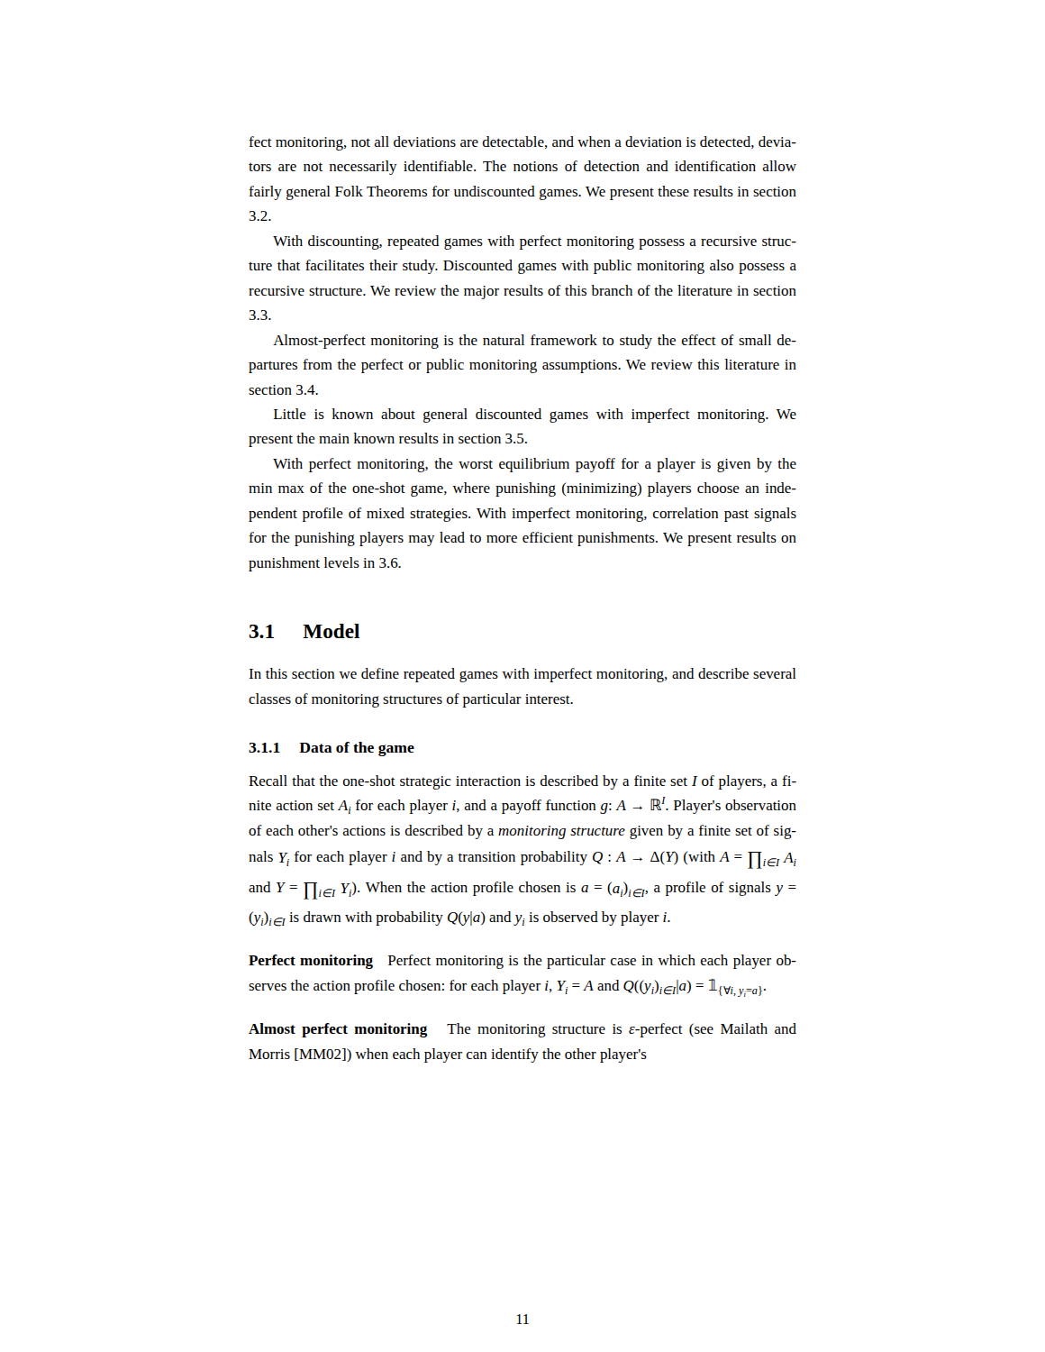fect monitoring, not all deviations are detectable, and when a deviation is detected, deviators are not necessarily identifiable. The notions of detection and identification allow fairly general Folk Theorems for undiscounted games. We present these results in section 3.2.
With discounting, repeated games with perfect monitoring possess a recursive structure that facilitates their study. Discounted games with public monitoring also possess a recursive structure. We review the major results of this branch of the literature in section 3.3.
Almost-perfect monitoring is the natural framework to study the effect of small departures from the perfect or public monitoring assumptions. We review this literature in section 3.4.
Little is known about general discounted games with imperfect monitoring. We present the main known results in section 3.5.
With perfect monitoring, the worst equilibrium payoff for a player is given by the min max of the one-shot game, where punishing (minimizing) players choose an independent profile of mixed strategies. With imperfect monitoring, correlation past signals for the punishing players may lead to more efficient punishments. We present results on punishment levels in 3.6.
3.1 Model
In this section we define repeated games with imperfect monitoring, and describe several classes of monitoring structures of particular interest.
3.1.1 Data of the game
Recall that the one-shot strategic interaction is described by a finite set I of players, a finite action set Ai for each player i, and a payoff function g: A → ℝI. Player's observation of each other's actions is described by a monitoring structure given by a finite set of signals Yi for each player i and by a transition probability Q : A → Δ(Y) (with A = ∏i∈I Ai and Y = ∏i∈I Yi). When the action profile chosen is a = (ai)i∈I, a profile of signals y = (yi)i∈I is drawn with probability Q(y|a) and yi is observed by player i.
Perfect monitoring Perfect monitoring is the particular case in which each player observes the action profile chosen: for each player i, Yi = A and Q((yi)i∈I|a) = 𝟙{∀i, yi=a}.
Almost perfect monitoring The monitoring structure is ε-perfect (see Mailath and Morris [MM02]) when each player can identify the other player's
11